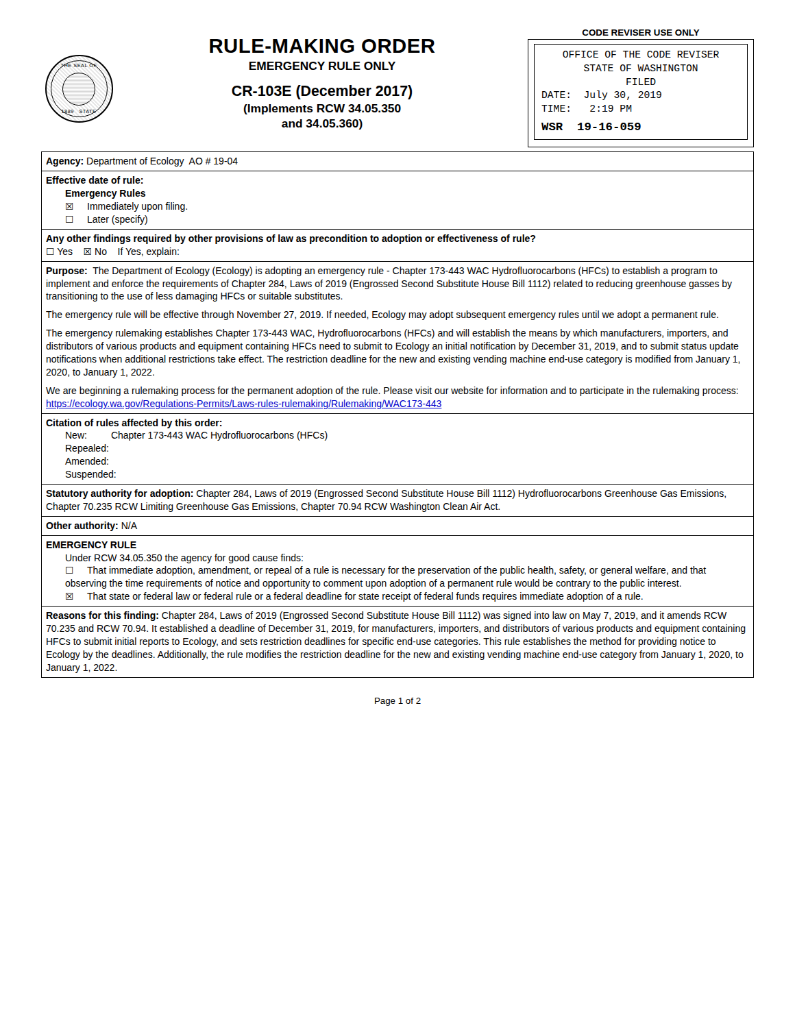THE SEAL OF
1889 STATE
RULE-MAKING ORDER
EMERGENCY RULE ONLY
CR-103E (December 2017)
(Implements RCW 34.05.350
and 34.05.360)
CODE REVISER USE ONLY
OFFICE OF THE CODE REVISER
STATE OF WASHINGTON
FILED
DATE: July 30, 2019
TIME: 2:19 PM
WSR 19-16-059
| Agency: Department of Ecology AO # 19-04 |
| Effective date of rule: Emergency Rules ☒ Immediately upon filing. ☐ Later (specify) |
| Any other findings required by other provisions of law as precondition to adoption or effectiveness of rule? ☐ Yes ☒ No If Yes, explain: |
| Purpose: The Department of Ecology (Ecology) is adopting an emergency rule - Chapter 173-443 WAC Hydrofluorocarbons (HFCs) to establish a program to implement and enforce the requirements of Chapter 284, Laws of 2019 (Engrossed Second Substitute House Bill 1112) related to reducing greenhouse gasses by transitioning to the use of less damaging HFCs or suitable substitutes. The emergency rule will be effective through November 27, 2019. If needed, Ecology may adopt subsequent emergency rules until we adopt a permanent rule. The emergency rulemaking establishes Chapter 173-443 WAC, Hydrofluorocarbons (HFCs) and will establish the means by which manufacturers, importers, and distributors of various products and equipment containing HFCs need to submit to Ecology an initial notification by December 31, 2019, and to submit status update notifications when additional restrictions take effect. The restriction deadline for the new and existing vending machine end-use category is modified from January 1, 2020, to January 1, 2022. We are beginning a rulemaking process for the permanent adoption of the rule. Please visit our website for information and to participate in the rulemaking process: https://ecology.wa.gov/Regulations-Permits/Laws-rules-rulemaking/Rulemaking/WAC173-443 |
| Citation of rules affected by this order: New: Chapter 173-443 WAC Hydrofluorocarbons (HFCs) Repealed: Amended: Suspended: |
| Statutory authority for adoption: Chapter 284, Laws of 2019 (Engrossed Second Substitute House Bill 1112) Hydrofluorocarbons Greenhouse Gas Emissions, Chapter 70.235 RCW Limiting Greenhouse Gas Emissions, Chapter 70.94 RCW Washington Clean Air Act. |
| Other authority: N/A |
| EMERGENCY RULE Under RCW 34.05.350 the agency for good cause finds: ☐ That immediate adoption, amendment, or repeal of a rule is necessary for the preservation of the public health, safety, or general welfare, and that observing the time requirements of notice and opportunity to comment upon adoption of a permanent rule would be contrary to the public interest. ☒ That state or federal law or federal rule or a federal deadline for state receipt of federal funds requires immediate adoption of a rule. |
| Reasons for this finding: Chapter 284, Laws of 2019 (Engrossed Second Substitute House Bill 1112) was signed into law on May 7, 2019, and it amends RCW 70.235 and RCW 70.94. It established a deadline of December 31, 2019, for manufacturers, importers, and distributors of various products and equipment containing HFCs to submit initial reports to Ecology, and sets restriction deadlines for specific end-use categories. This rule establishes the method for providing notice to Ecology by the deadlines. Additionally, the rule modifies the restriction deadline for the new and existing vending machine end-use category from January 1, 2020, to January 1, 2022. |
Page 1 of 2